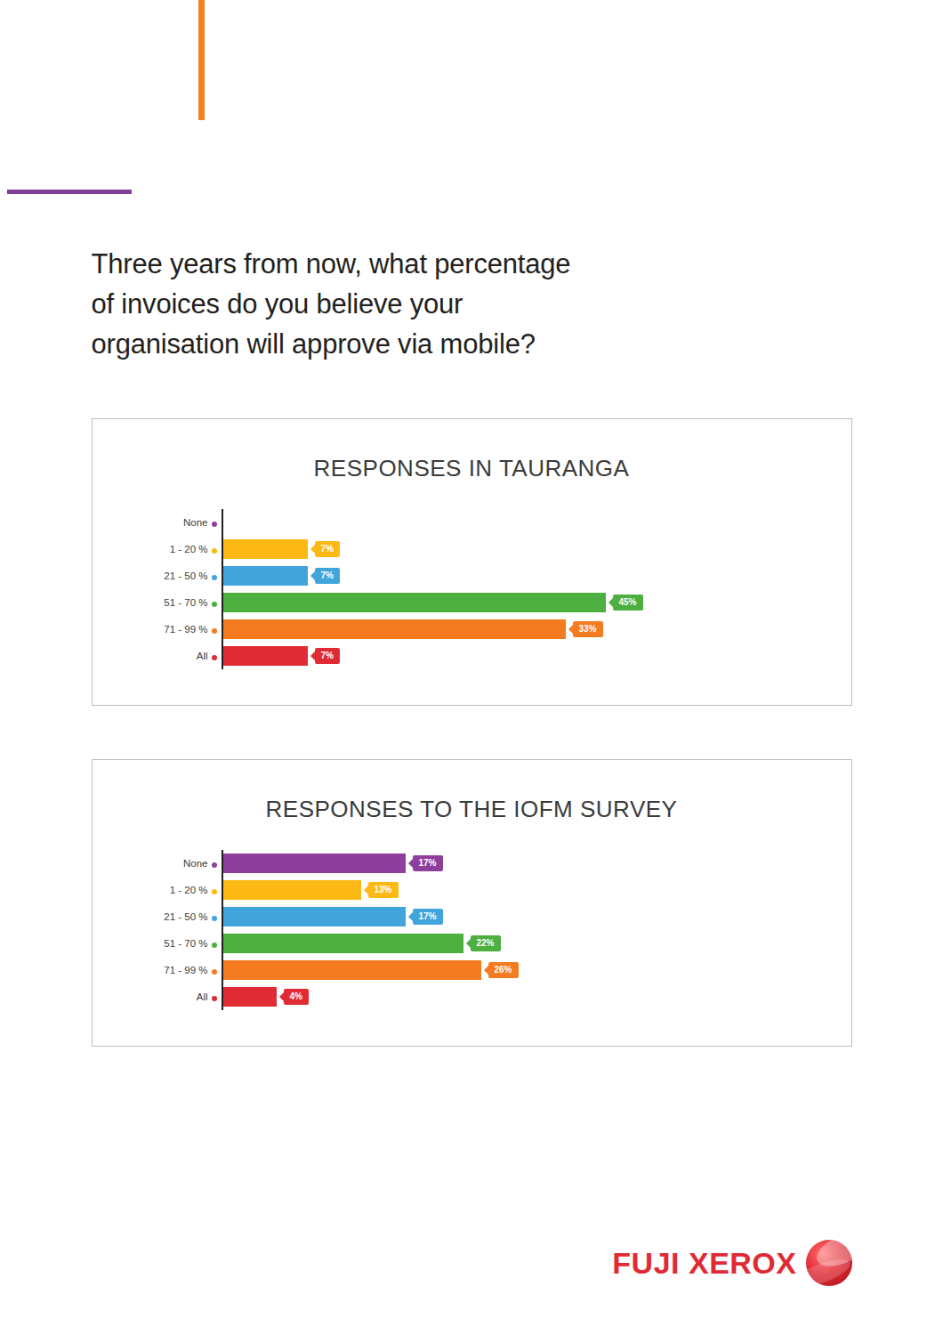Three years from now, what percentage
of invoices do you believe your
organisation will approve via mobile?
RESPONSES IN TAURANGA
| None | | |
| 1 - 20 % | | 7% |
| 21 - 50 % | | 7% |
| 51 - 70 % | | 45% |
| 71 - 99 % | | 33% |
| All | | 7% |
RESPONSES TO THE IOFM SURVEY
| None | | 17% |
| 1 - 20 % | | 13% |
| 21 - 50 % | | 17% |
| 51 - 70 % | | 22% |
| 71 - 99 % | | 26% |
| All | | 4% |
FUJI XEROX